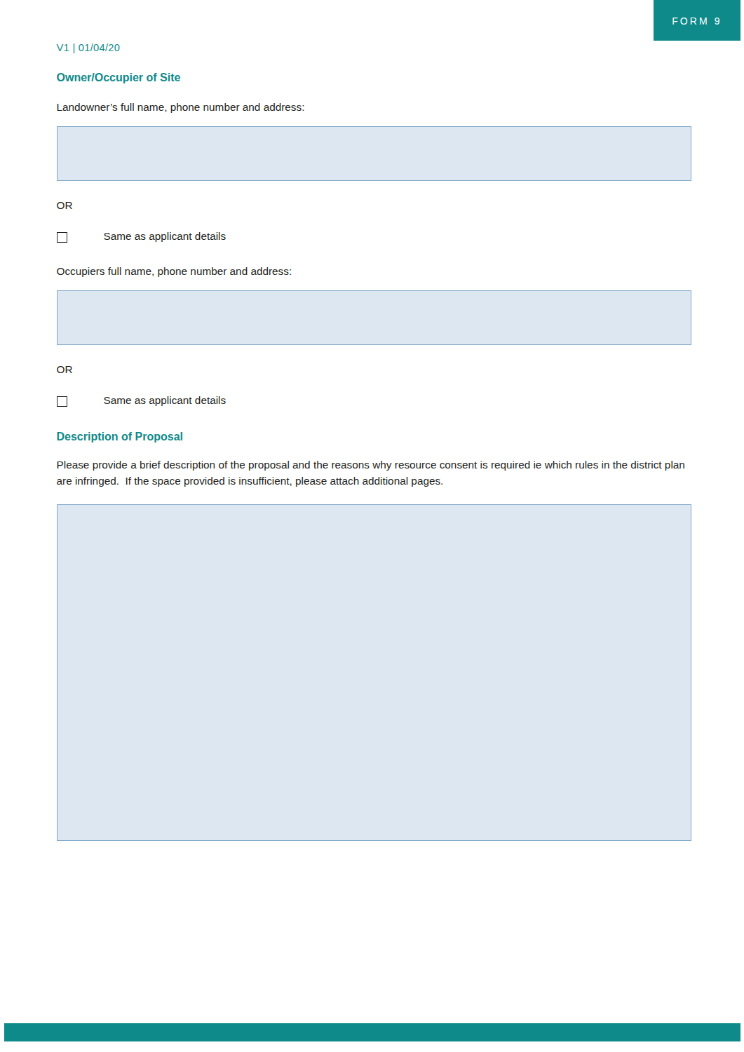FORM 9
V1 | 01/04/20
Owner/Occupier of Site
Landowner’s full name, phone number and address:
OR
Same as applicant details
Occupiers full name, phone number and address:
OR
Same as applicant details
Description of Proposal
Please provide a brief description of the proposal and the reasons why resource consent is required ie which rules in the district plan are infringed. If the space provided is insufficient, please attach additional pages.